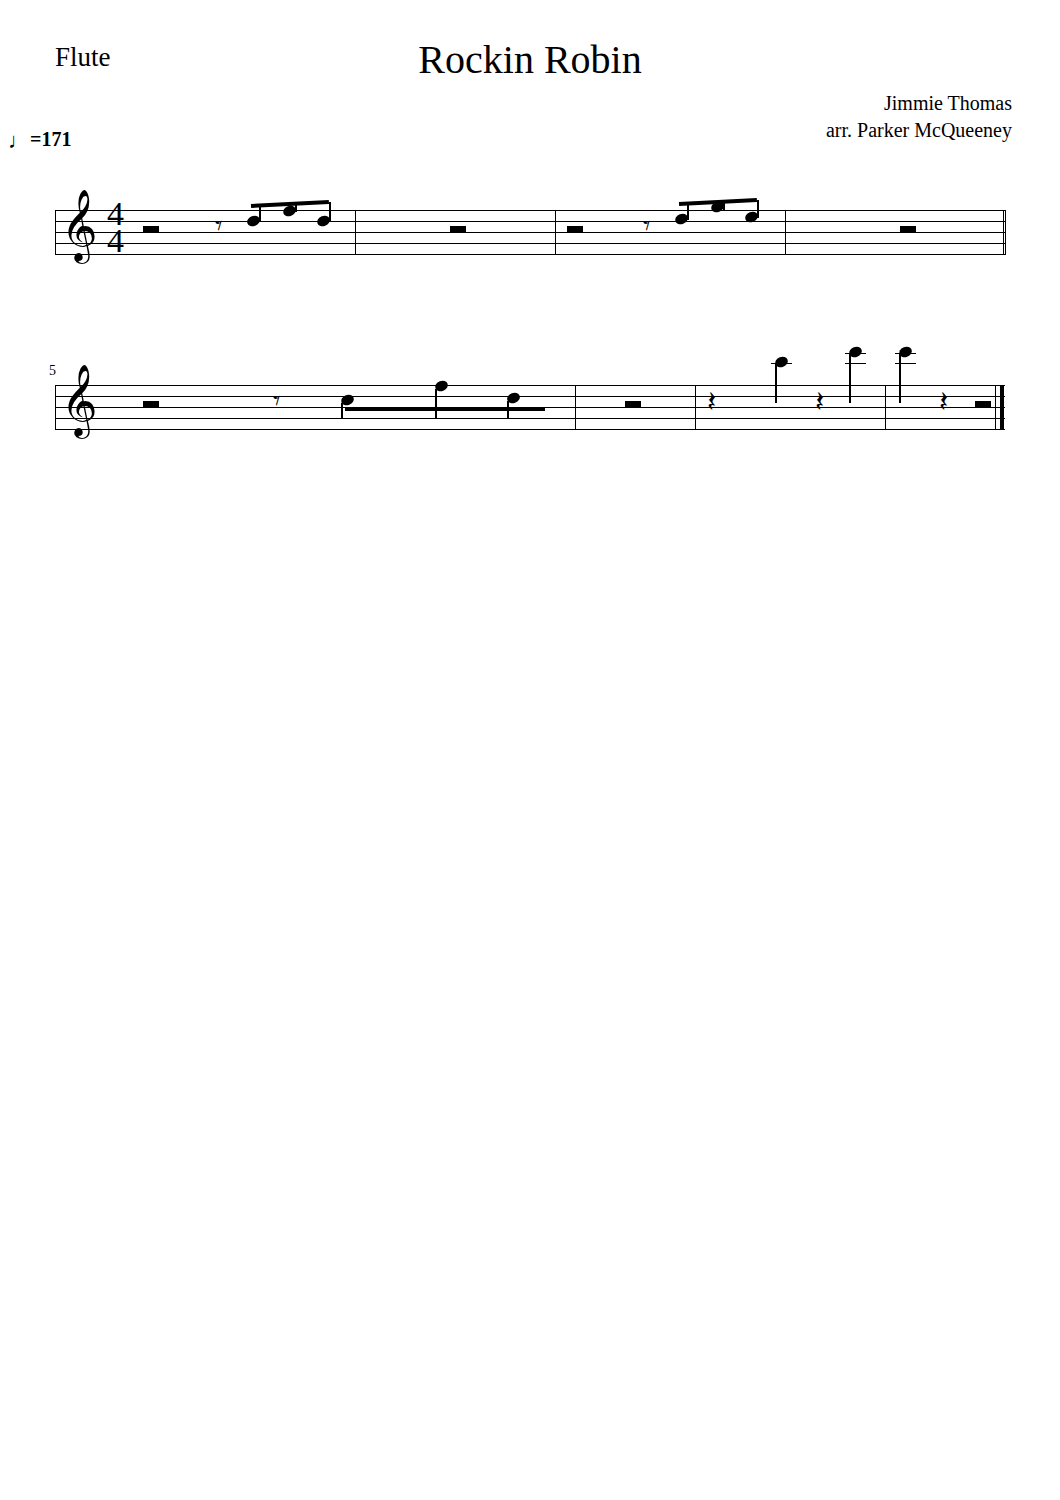Flute
Rockin Robin
Jimmie Thomas
arr. Parker McQueeney
♩=171
𝄞
44
𝄾
𝄾
5
𝄞
𝄾
𝄽
𝄽
𝄽